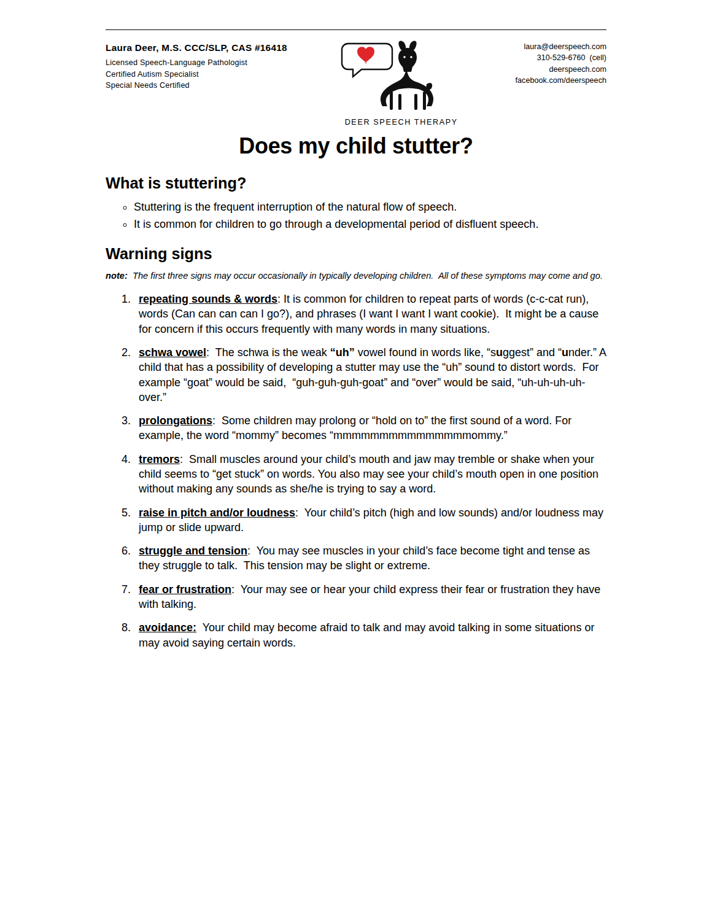Laura Deer, M.S. CCC/SLP, CAS #16418
Licensed Speech-Language Pathologist
Certified Autism Specialist
Special Needs Certified
DEER SPEECH THERAPY
laura@deerspeech.com
310-529-6760 (cell)
deerspeech.com
facebook.com/deerspeech
Does my child stutter?
What is stuttering?
Stuttering is the frequent interruption of the natural flow of speech.
It is common for children to go through a developmental period of disfluent speech.
Warning signs
note: The first three signs may occur occasionally in typically developing children. All of these symptoms may come and go.
repeating sounds & words: It is common for children to repeat parts of words (c-c-cat run), words (Can can can can I go?), and phrases (I want I want I want cookie). It might be a cause for concern if this occurs frequently with many words in many situations.
schwa vowel: The schwa is the weak “uh” vowel found in words like, “suggest” and “under.” A child that has a possibility of developing a stutter may use the “uh” sound to distort words. For example “goat” would be said, “guh-guh-guh-goat” and “over” would be said, “uh-uh-uh-uh-over.”
prolongations: Some children may prolong or “hold on to” the first sound of a word. For example, the word “mommy” becomes “mmmmmmmmmmmmmmmommy.”
tremors: Small muscles around your child’s mouth and jaw may tremble or shake when your child seems to “get stuck” on words. You also may see your child’s mouth open in one position without making any sounds as she/he is trying to say a word.
raise in pitch and/or loudness: Your child’s pitch (high and low sounds) and/or loudness may jump or slide upward.
struggle and tension: You may see muscles in your child’s face become tight and tense as they struggle to talk. This tension may be slight or extreme.
fear or frustration: Your may see or hear your child express their fear or frustration they have with talking.
avoidance: Your child may become afraid to talk and may avoid talking in some situations or may avoid saying certain words.